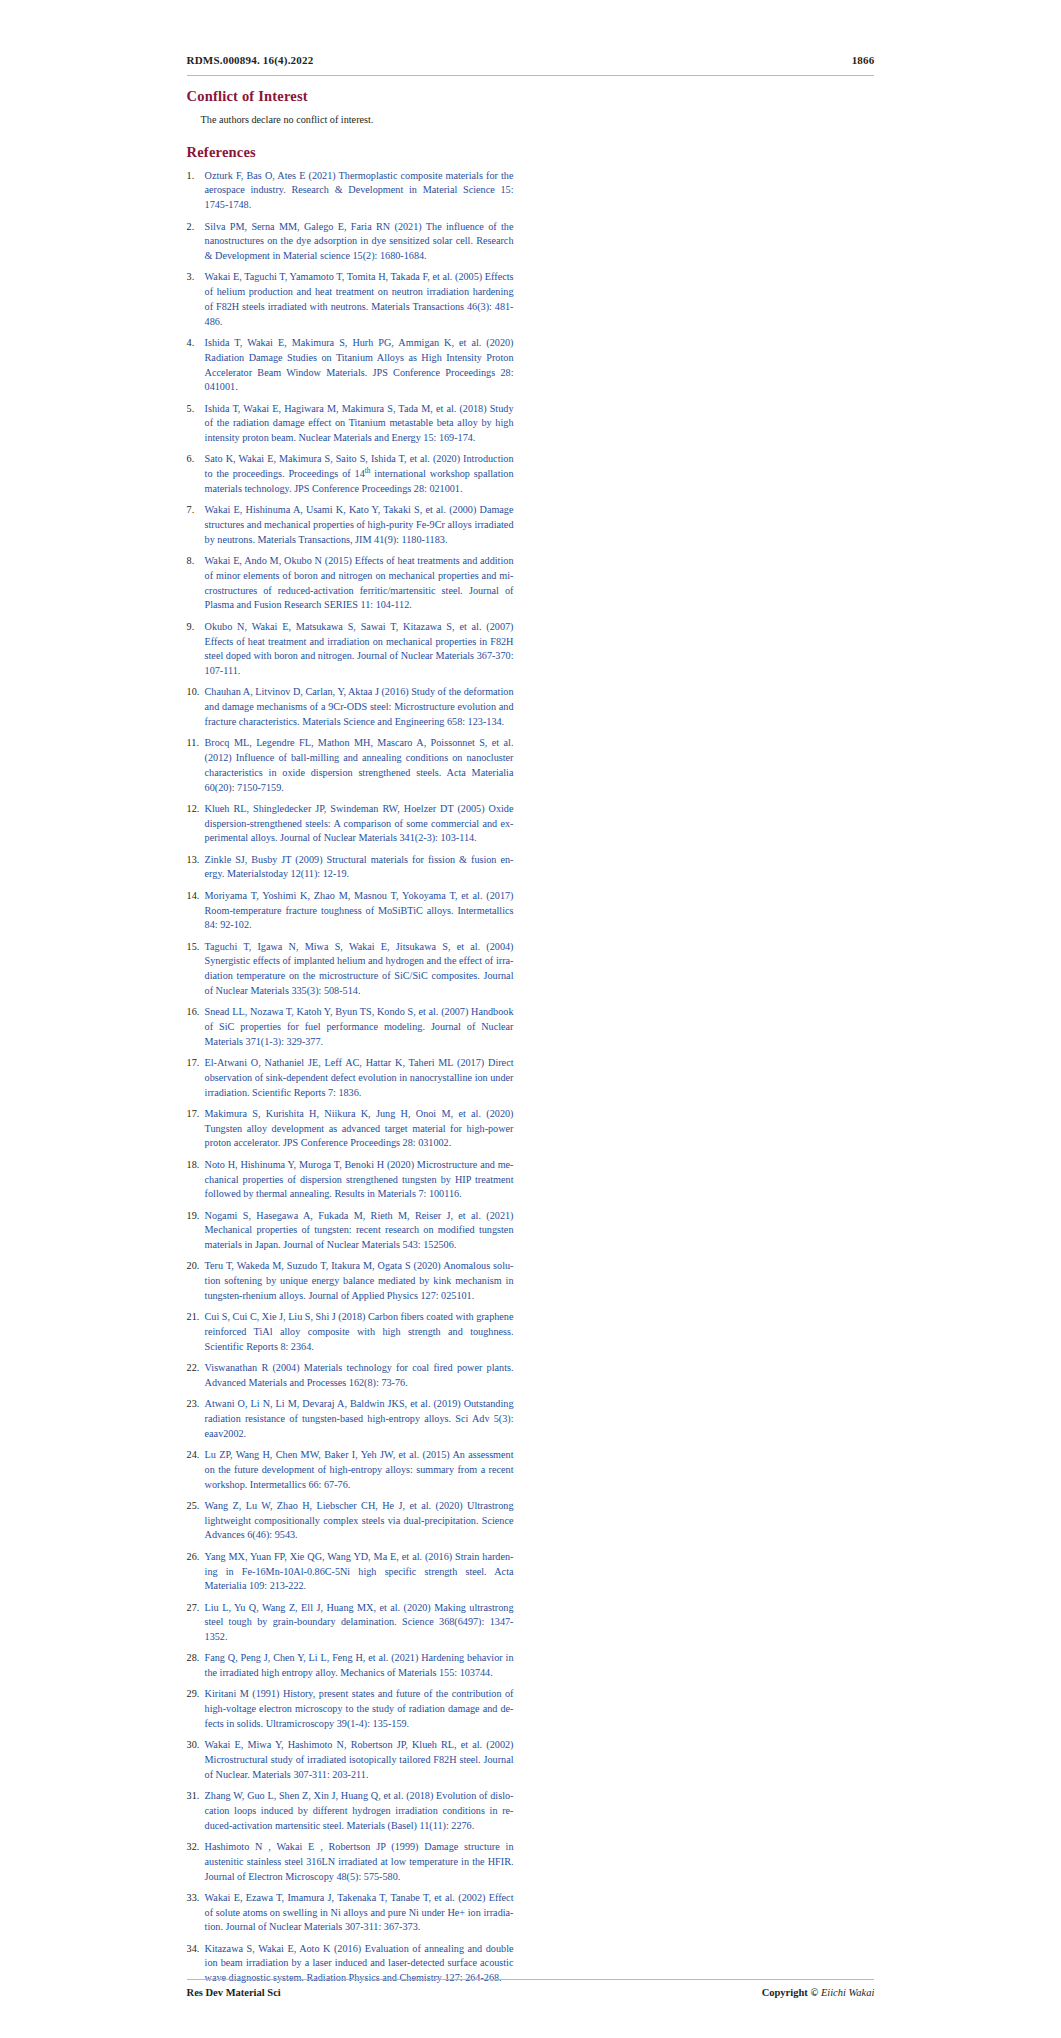RDMS.000894. 16(4).2022
1866
Conflict of Interest
The authors declare no conflict of interest.
References
Ozturk F, Bas O, Ates E (2021) Thermoplastic composite materials for the aerospace industry. Research & Development in Material Science 15: 1745-1748.
Silva PM, Serna MM, Galego E, Faria RN (2021) The influence of the nanostructures on the dye adsorption in dye sensitized solar cell. Research & Development in Material science 15(2): 1680-1684.
Wakai E, Taguchi T, Yamamoto T, Tomita H, Takada F, et al. (2005) Effects of helium production and heat treatment on neutron irradiation hardening of F82H steels irradiated with neutrons. Materials Transactions 46(3): 481-486.
Ishida T, Wakai E, Makimura S, Hurh PG, Ammigan K, et al. (2020) Radiation Damage Studies on Titanium Alloys as High Intensity Proton Accelerator Beam Window Materials. JPS Conference Proceedings 28: 041001.
Ishida T, Wakai E, Hagiwara M, Makimura S, Tada M, et al. (2018) Study of the radiation damage effect on Titanium metastable beta alloy by high intensity proton beam. Nuclear Materials and Energy 15: 169-174.
Sato K, Wakai E, Makimura S, Saito S, Ishida T, et al. (2020) Introduction to the proceedings. Proceedings of 14th international workshop spallation materials technology. JPS Conference Proceedings 28: 021001.
Wakai E, Hishinuma A, Usami K, Kato Y, Takaki S, et al. (2000) Damage structures and mechanical properties of high-purity Fe-9Cr alloys irradiated by neutrons. Materials Transactions, JIM 41(9): 1180-1183.
Wakai E, Ando M, Okubo N (2015) Effects of heat treatments and addition of minor elements of boron and nitrogen on mechanical properties and microstructures of reduced-activation ferritic/martensitic steel. Journal of Plasma and Fusion Research SERIES 11: 104-112.
Okubo N, Wakai E, Matsukawa S, Sawai T, Kitazawa S, et al. (2007) Effects of heat treatment and irradiation on mechanical properties in F82H steel doped with boron and nitrogen. Journal of Nuclear Materials 367-370: 107-111.
Chauhan A, Litvinov D, Carlan, Y, Aktaa J (2016) Study of the deformation and damage mechanisms of a 9Cr-ODS steel: Microstructure evolution and fracture characteristics. Materials Science and Engineering 658: 123-134.
Brocq ML, Legendre FL, Mathon MH, Mascaro A, Poissonnet S, et al. (2012) Influence of ball-milling and annealing conditions on nanocluster characteristics in oxide dispersion strengthened steels. Acta Materialia 60(20): 7150-7159.
Klueh RL, Shingledecker JP, Swindeman RW, Hoelzer DT (2005) Oxide dispersion-strengthened steels: A comparison of some commercial and experimental alloys. Journal of Nuclear Materials 341(2-3): 103-114.
Zinkle SJ, Busby JT (2009) Structural materials for fission & fusion energy. Materialstoday 12(11): 12-19.
Moriyama T, Yoshimi K, Zhao M, Masnou T, Yokoyama T, et al. (2017) Room-temperature fracture toughness of MoSiBTiC alloys. Intermetallics 84: 92-102.
Taguchi T, Igawa N, Miwa S, Wakai E, Jitsukawa S, et al. (2004) Synergistic effects of implanted helium and hydrogen and the effect of irradiation temperature on the microstructure of SiC/SiC composites. Journal of Nuclear Materials 335(3): 508-514.
Snead LL, Nozawa T, Katoh Y, Byun TS, Kondo S, et al. (2007) Handbook of SiC properties for fuel performance modeling. Journal of Nuclear Materials 371(1-3): 329-377.
El-Atwani O, Nathaniel JE, Leff AC, Hattar K, Taheri ML (2017) Direct observation of sink-dependent defect evolution in nanocrystalline ion under irradiation. Scientific Reports 7: 1836.
Makimura S, Kurishita H, Niikura K, Jung H, Onoi M, et al. (2020) Tungsten alloy development as advanced target material for high-power proton accelerator. JPS Conference Proceedings 28: 031002.
Noto H, Hishinuma Y, Muroga T, Benoki H (2020) Microstructure and mechanical properties of dispersion strengthened tungsten by HIP treatment followed by thermal annealing. Results in Materials 7: 100116.
Nogami S, Hasegawa A, Fukada M, Rieth M, Reiser J, et al. (2021) Mechanical properties of tungsten: recent research on modified tungsten materials in Japan. Journal of Nuclear Materials 543: 152506.
Teru T, Wakeda M, Suzudo T, Itakura M, Ogata S (2020) Anomalous solution softening by unique energy balance mediated by kink mechanism in tungsten-rhenium alloys. Journal of Applied Physics 127: 025101.
Cui S, Cui C, Xie J, Liu S, Shi J (2018) Carbon fibers coated with graphene reinforced TiAl alloy composite with high strength and toughness. Scientific Reports 8: 2364.
Viswanathan R (2004) Materials technology for coal fired power plants. Advanced Materials and Processes 162(8): 73-76.
Atwani O, Li N, Li M, Devaraj A, Baldwin JKS, et al. (2019) Outstanding radiation resistance of tungsten-based high-entropy alloys. Sci Adv 5(3): eaav2002.
Lu ZP, Wang H, Chen MW, Baker I, Yeh JW, et al. (2015) An assessment on the future development of high-entropy alloys: summary from a recent workshop. Intermetallics 66: 67-76.
Wang Z, Lu W, Zhao H, Liebscher CH, He J, et al. (2020) Ultrastrong lightweight compositionally complex steels via dual-precipitation. Science Advances 6(46): 9543.
Yang MX, Yuan FP, Xie QG, Wang YD, Ma E, et al. (2016) Strain hardening in Fe-16Mn-10Al-0.86C-5Ni high specific strength steel. Acta Materialia 109: 213-222.
Liu L, Yu Q, Wang Z, Ell J, Huang MX, et al. (2020) Making ultrastrong steel tough by grain-boundary delamination. Science 368(6497): 1347-1352.
Fang Q, Peng J, Chen Y, Li L, Feng H, et al. (2021) Hardening behavior in the irradiated high entropy alloy. Mechanics of Materials 155: 103744.
Kiritani M (1991) History, present states and future of the contribution of high-voltage electron microscopy to the study of radiation damage and defects in solids. Ultramicroscopy 39(1-4): 135-159.
Wakai E, Miwa Y, Hashimoto N, Robertson JP, Klueh RL, et al. (2002) Microstructural study of irradiated isotopically tailored F82H steel. Journal of Nuclear. Materials 307-311: 203-211.
Zhang W, Guo L, Shen Z, Xin J, Huang Q, et al. (2018) Evolution of dislocation loops induced by different hydrogen irradiation conditions in reduced-activation martensitic steel. Materials (Basel) 11(11): 2276.
Hashimoto N , Wakai E , Robertson JP (1999) Damage structure in austenitic stainless steel 316LN irradiated at low temperature in the HFIR. Journal of Electron Microscopy 48(5): 575-580.
Wakai E, Ezawa T, Imamura J, Takenaka T, Tanabe T, et al. (2002) Effect of solute atoms on swelling in Ni alloys and pure Ni under He+ ion irradiation. Journal of Nuclear Materials 307-311: 367-373.
Kitazawa S, Wakai E, Aoto K (2016) Evaluation of annealing and double ion beam irradiation by a laser induced and laser-detected surface acoustic wave diagnostic system. Radiation Physics and Chemistry 127: 264-268.
Res Dev Material Sci
Copyright © Eiichi Wakai